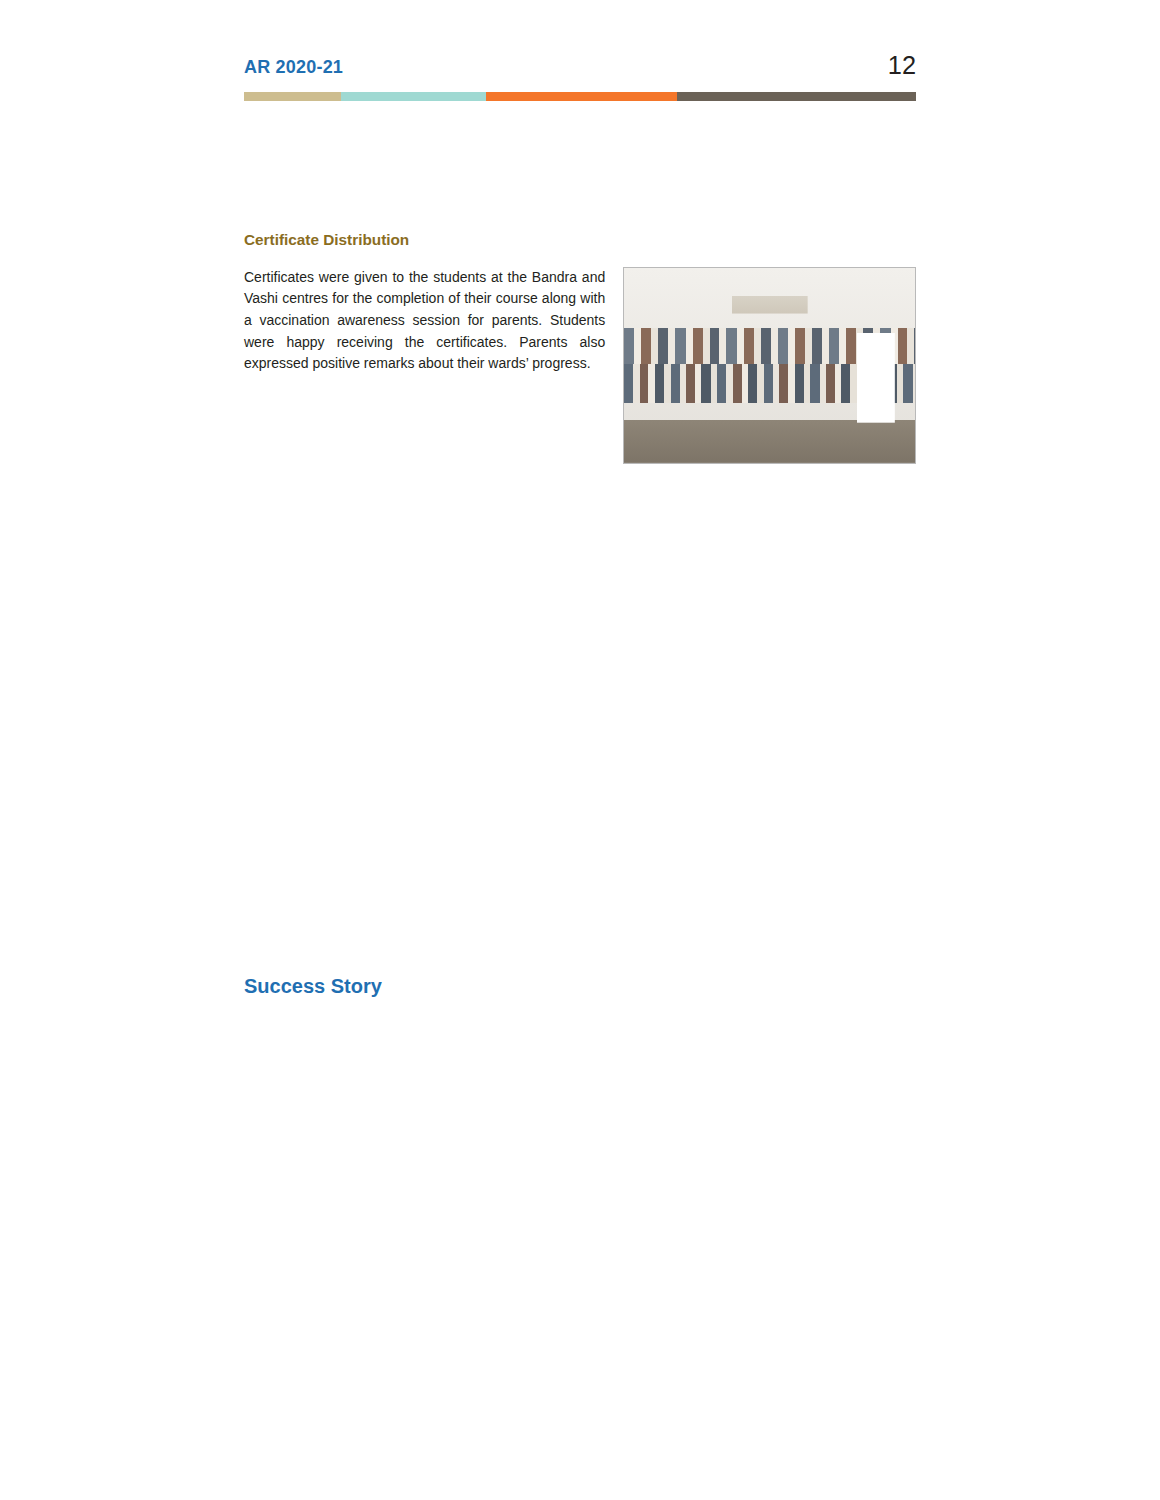AR 2020-21
12
Certificate Distribution
Certificates were given to the students at the Bandra and Vashi centres for the completion of their course along with a vaccination awareness session for parents. Students were happy receiving the certificates. Parents also expressed positive remarks about their wards’ progress.
Success Story